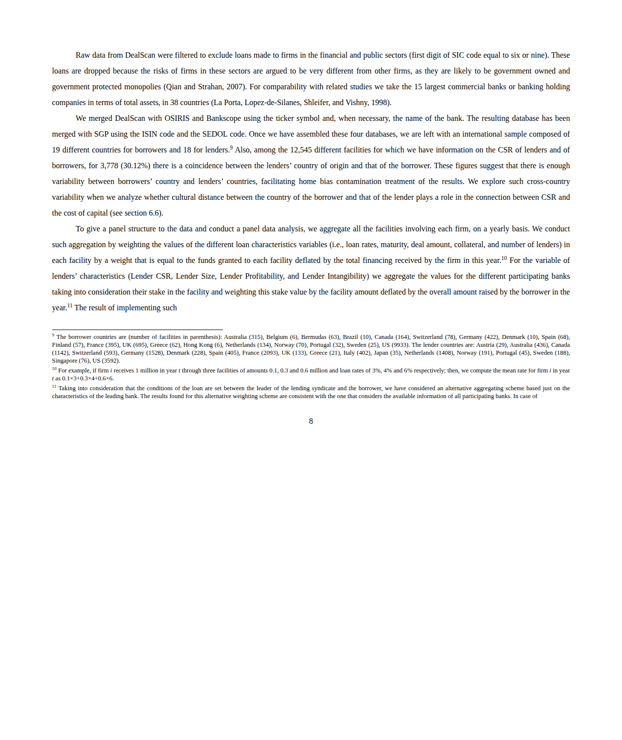Raw data from DealScan were filtered to exclude loans made to firms in the financial and public sectors (first digit of SIC code equal to six or nine). These loans are dropped because the risks of firms in these sectors are argued to be very different from other firms, as they are likely to be government owned and government protected monopolies (Qian and Strahan, 2007). For comparability with related studies we take the 15 largest commercial banks or banking holding companies in terms of total assets, in 38 countries (La Porta, Lopez-de-Silanes, Shleifer, and Vishny, 1998).
We merged DealScan with OSIRIS and Bankscope using the ticker symbol and, when necessary, the name of the bank. The resulting database has been merged with SGP using the ISIN code and the SEDOL code. Once we have assembled these four databases, we are left with an international sample composed of 19 different countries for borrowers and 18 for lenders.9 Also, among the 12,545 different facilities for which we have information on the CSR of lenders and of borrowers, for 3,778 (30.12%) there is a coincidence between the lenders’ country of origin and that of the borrower. These figures suggest that there is enough variability between borrowers’ country and lenders’ countries, facilitating home bias contamination treatment of the results. We explore such cross-country variability when we analyze whether cultural distance between the country of the borrower and that of the lender plays a role in the connection between CSR and the cost of capital (see section 6.6).
To give a panel structure to the data and conduct a panel data analysis, we aggregate all the facilities involving each firm, on a yearly basis. We conduct such aggregation by weighting the values of the different loan characteristics variables (i.e., loan rates, maturity, deal amount, collateral, and number of lenders) in each facility by a weight that is equal to the funds granted to each facility deflated by the total financing received by the firm in this year.10 For the variable of lenders’ characteristics (Lender CSR, Lender Size, Lender Profitability, and Lender Intangibility) we aggregate the values for the different participating banks taking into consideration their stake in the facility and weighting this stake value by the facility amount deflated by the overall amount raised by the borrower in the year.11 The result of implementing such
9 The borrower countries are (number of facilities in parenthesis): Australia (315), Belgium (6), Bermudas (63), Brazil (10), Canada (164), Switzerland (78), Germany (422), Denmark (10), Spain (68), Finland (57), France (395), UK (695), Greece (62), Hong Kong (6), Netherlands (134), Norway (70), Portugal (32), Sweden (25), US (9933). The lender countries are: Austria (29), Australia (436), Canada (1142), Switzerland (593), Germany (1528), Denmark (228), Spain (405), France (2093), UK (133), Greece (21), Italy (402), Japan (35), Netherlands (1408), Norway (191), Portugal (45), Sweden (188), Singapore (76), US (3592).
10 For example, if firm i receives 1 million in year t through three facilities of amounts 0.1, 0.3 and 0.6 million and loan rates of 3%, 4% and 6% respectively; then, we compute the mean rate for firm i in year t as 0.1×3+0.3×4+0.6×6.
11 Taking into consideration that the conditions of the loan are set between the leader of the lending syndicate and the borrower, we have considered an alternative aggregating scheme based just on the characteristics of the leading bank. The results found for this alternative weighting scheme are consistent with the one that considers the available information of all participating banks. In case of
8